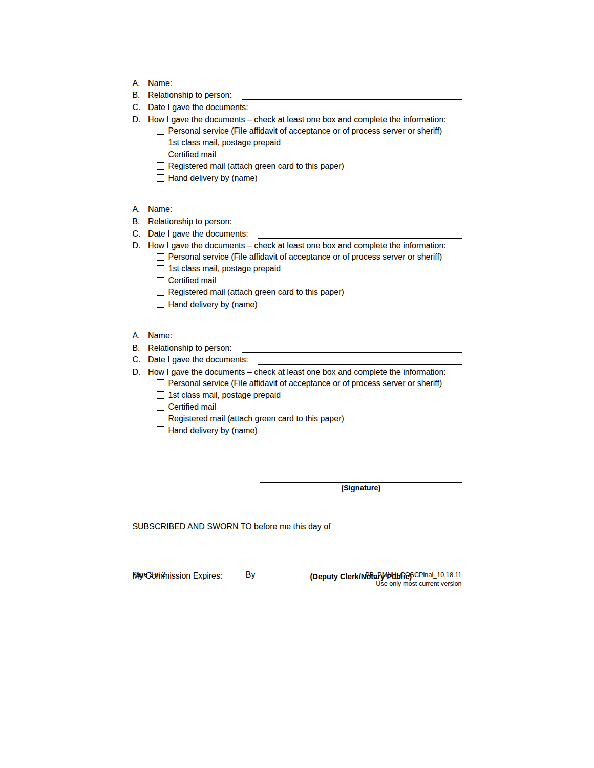A.
Name:
B.
Relationship to person:
C.
Date I gave the documents:
D.
How I gave the documents – check at least one box and complete the information:
Personal service (File affidavit of acceptance or of process server or sheriff)
1st class mail, postage prepaid
Certified mail
Registered mail (attach green card to this paper)
Hand delivery by (name)
A.
Name:
B.
Relationship to person:
C.
Date I gave the documents:
D.
How I gave the documents – check at least one box and complete the information:
Personal service (File affidavit of acceptance or of process server or sheriff)
1st class mail, postage prepaid
Certified mail
Registered mail (attach green card to this paper)
Hand delivery by (name)
A.
Name:
B.
Relationship to person:
C.
Date I gave the documents:
D.
How I gave the documents – check at least one box and complete the information:
Personal service (File affidavit of acceptance or of process server or sheriff)
1st class mail, postage prepaid
Certified mail
Registered mail (attach green card to this paper)
Hand delivery by (name)
(Signature)
SUBSCRIBED AND SWORN TO before me this day of
My Commission Expires:
By
(Deputy Clerk/Notary Public)
Page 2 of 2
PB_PMNH_COSCPinal_10.18.11
Use only most current version